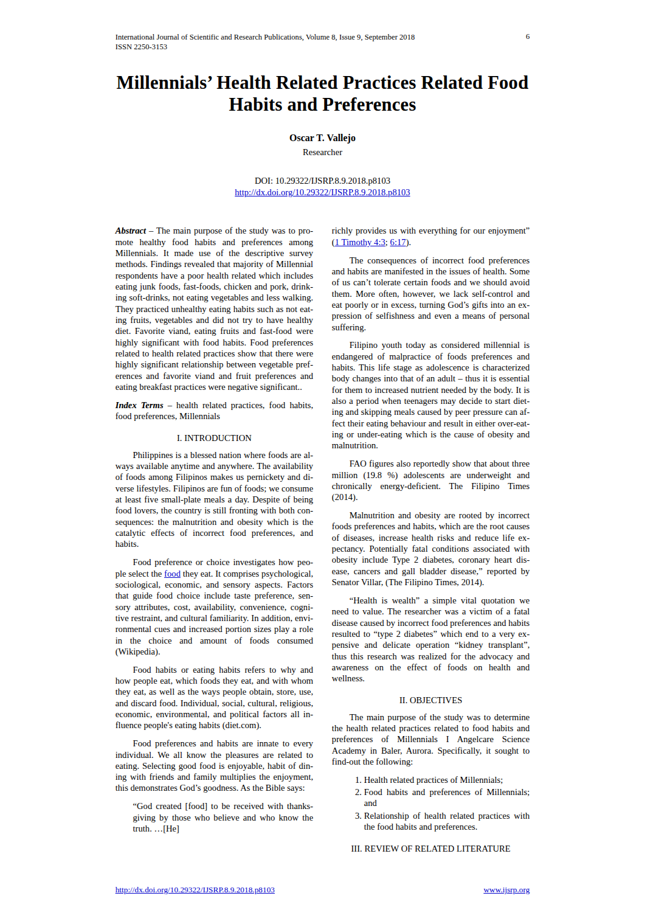International Journal of Scientific and Research Publications, Volume 8, Issue 9, September 2018
ISSN 2250-3153
6
Millennials’ Health Related Practices Related Food Habits and Preferences
Oscar T. Vallejo
Researcher
DOI: 10.29322/IJSRP.8.9.2018.p8103
http://dx.doi.org/10.29322/IJSRP.8.9.2018.p8103
Abstract – The main purpose of the study was to promote healthy food habits and preferences among Millennials. It made use of the descriptive survey methods. Findings revealed that majority of Millennial respondents have a poor health related which includes eating junk foods, fast-foods, chicken and pork, drinking soft-drinks, not eating vegetables and less walking. They practiced unhealthy eating habits such as not eating fruits, vegetables and did not try to have healthy diet. Favorite viand, eating fruits and fast-food were highly significant with food habits. Food preferences related to health related practices show that there were highly significant relationship between vegetable preferences and favorite viand and fruit preferences and eating breakfast practices were negative significant..
Index Terms – health related practices, food habits, food preferences, Millennials
I. INTRODUCTION
Philippines is a blessed nation where foods are always available anytime and anywhere. The availability of foods among Filipinos makes us pernickety and diverse lifestyles. Filipinos are fun of foods; we consume at least five small-plate meals a day. Despite of being food lovers, the country is still fronting with both consequences: the malnutrition and obesity which is the catalytic effects of incorrect food preferences, and habits.
Food preference or choice investigates how people select the food they eat. It comprises psychological, sociological, economic, and sensory aspects. Factors that guide food choice include taste preference, sensory attributes, cost, availability, convenience, cognitive restraint, and cultural familiarity. In addition, environmental cues and increased portion sizes play a role in the choice and amount of foods consumed (Wikipedia).
Food habits or eating habits refers to why and how people eat, which foods they eat, and with whom they eat, as well as the ways people obtain, store, use, and discard food. Individual, social, cultural, religious, economic, environmental, and political factors all influence people's eating habits (diet.com).
Food preferences and habits are innate to every individual. We all know the pleasures are related to eating. Selecting good food is enjoyable, habit of dining with friends and family multiplies the enjoyment, this demonstrates God’s goodness. As the Bible says:
“God created [food] to be received with thanksgiving by those who believe and who know the truth. …[He]
richly provides us with everything for our enjoyment” (1 Timothy 4:3; 6:17).
The consequences of incorrect food preferences and habits are manifested in the issues of health. Some of us can’t tolerate certain foods and we should avoid them. More often, however, we lack self-control and eat poorly or in excess, turning God’s gifts into an expression of selfishness and even a means of personal suffering.
Filipino youth today as considered millennial is endangered of malpractice of foods preferences and habits. This life stage as adolescence is characterized body changes into that of an adult – thus it is essential for them to increased nutrient needed by the body. It is also a period when teenagers may decide to start dieting and skipping meals caused by peer pressure can affect their eating behaviour and result in either over-eating or under-eating which is the cause of obesity and malnutrition.
FAO figures also reportedly show that about three million (19.8 %) adolescents are underweight and chronically energy-deficient. The Filipino Times (2014).
Malnutrition and obesity are rooted by incorrect foods preferences and habits, which are the root causes of diseases, increase health risks and reduce life expectancy. Potentially fatal conditions associated with obesity include Type 2 diabetes, coronary heart disease, cancers and gall bladder disease,” reported by Senator Villar, (The Filipino Times, 2014).
“Health is wealth” a simple vital quotation we need to value. The researcher was a victim of a fatal disease caused by incorrect food preferences and habits resulted to “type 2 diabetes” which end to a very expensive and delicate operation “kidney transplant”, thus this research was realized for the advocacy and awareness on the effect of foods on health and wellness.
II. OBJECTIVES
The main purpose of the study was to determine the health related practices related to food habits and preferences of Millennials I Angelcare Science Academy in Baler, Aurora. Specifically, it sought to find-out the following:
Health related practices of Millennials;
Food habits and preferences of Millennials; and
Relationship of health related practices with the food habits and preferences.
III. REVIEW OF RELATED LITERATURE
http://dx.doi.org/10.29322/IJSRP.8.9.2018.p8103
www.ijsrp.org